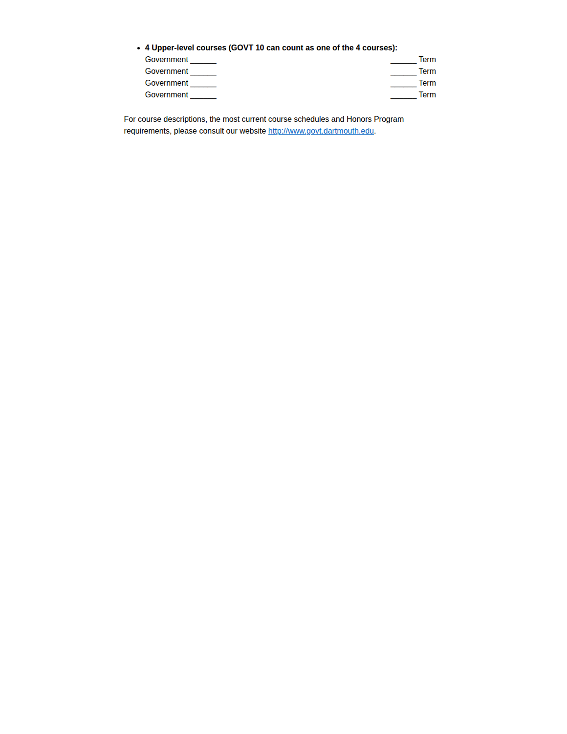4 Upper-level courses (GOVT 10 can count as one of the 4 courses):
Government ______ ______ Term
Government ______ ______ Term
Government ______ ______ Term
Government ______ ______ Term
For course descriptions, the most current course schedules and Honors Program requirements, please consult our website http://www.govt.dartmouth.edu.